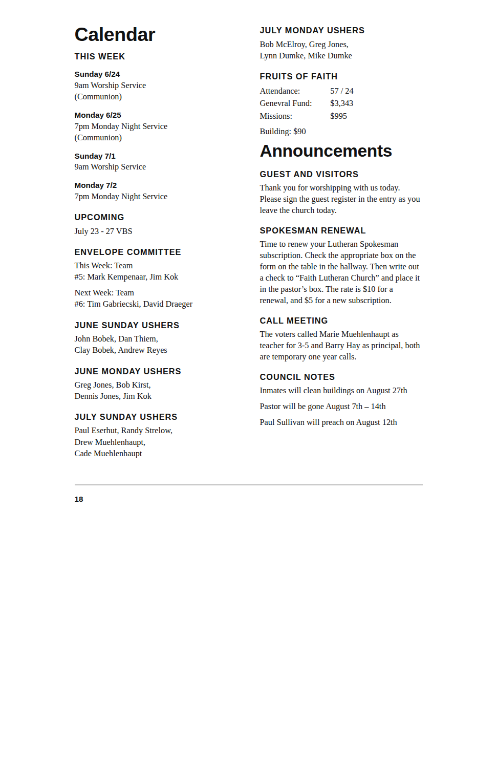Calendar
This Week
Sunday 6/24
9am Worship Service
(Communion)
Monday 6/25
7pm Monday Night Service
(Communion)
Sunday 7/1
9am Worship Service
Monday 7/2
7pm Monday Night Service
Upcoming
July 23 - 27 VBS
Envelope Committee
This Week: Team
#5: Mark Kempenaar, Jim Kok
Next Week: Team
#6: Tim Gabriecski, David Draeger
June Sunday Ushers
John Bobek, Dan Thiem,
Clay Bobek, Andrew Reyes
June Monday Ushers
Greg Jones, Bob Kirst,
Dennis Jones, Jim Kok
July Sunday Ushers
Paul Eserhut, Randy Strelow,
Drew Muehlenhaupt,
Cade Muehlenhaupt
July Monday Ushers
Bob McElroy, Greg Jones,
Lynn Dumke, Mike Dumke
Fruits of Faith
| Attendance: | 57 / 24 |
| Genevral Fund: | $3,343 |
| Missions: | $995 |
Building: $90
Announcements
Guest and Visitors
Thank you for worshipping with us today. Please sign the guest register in the entry as you leave the church today.
Spokesman Renewal
Time to renew your Lutheran Spokesman subscription. Check the appropriate box on the form on the table in the hallway. Then write out a check to “Faith Lutheran Church” and place it in the pastor’s box. The rate is $10 for a renewal, and $5 for a new subscription.
Call Meeting
The voters called Marie Muehlenhaupt as teacher for 3-5 and Barry Hay as principal, both are temporary one year calls.
Council Notes
Inmates will clean buildings on August 27th
Pastor will be gone August 7th – 14th
Paul Sullivan will preach on August 12th
18